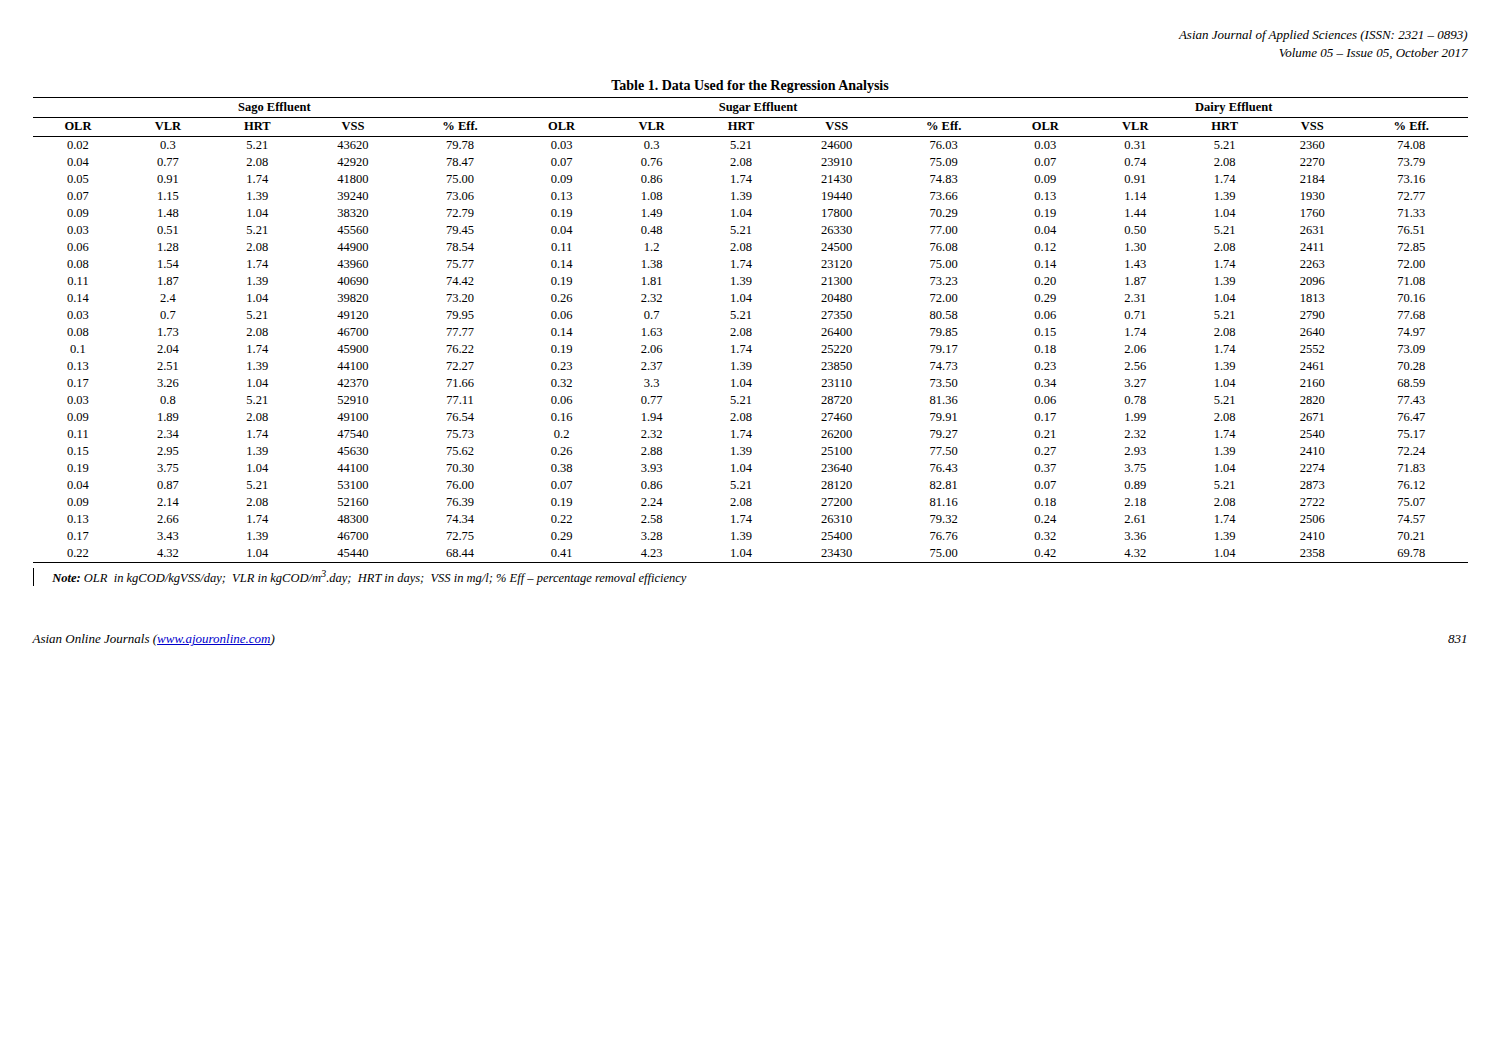Asian Journal of Applied Sciences (ISSN: 2321 – 0893)
Volume 05 – Issue 05, October 2017
Table 1. Data Used for the Regression Analysis
| Sago Effluent | Sugar Effluent | Dairy Effluent |
| --- | --- | --- |
| OLR | VLR | HRT | VSS | % Eff. | OLR | VLR | HRT | VSS | % Eff. | OLR | VLR | HRT | VSS | % Eff. |
| 0.02 | 0.3 | 5.21 | 43620 | 79.78 | 0.03 | 0.3 | 5.21 | 24600 | 76.03 | 0.03 | 0.31 | 5.21 | 2360 | 74.08 |
| 0.04 | 0.77 | 2.08 | 42920 | 78.47 | 0.07 | 0.76 | 2.08 | 23910 | 75.09 | 0.07 | 0.74 | 2.08 | 2270 | 73.79 |
| 0.05 | 0.91 | 1.74 | 41800 | 75.00 | 0.09 | 0.86 | 1.74 | 21430 | 74.83 | 0.09 | 0.91 | 1.74 | 2184 | 73.16 |
| 0.07 | 1.15 | 1.39 | 39240 | 73.06 | 0.13 | 1.08 | 1.39 | 19440 | 73.66 | 0.13 | 1.14 | 1.39 | 1930 | 72.77 |
| 0.09 | 1.48 | 1.04 | 38320 | 72.79 | 0.19 | 1.49 | 1.04 | 17800 | 70.29 | 0.19 | 1.44 | 1.04 | 1760 | 71.33 |
| 0.03 | 0.51 | 5.21 | 45560 | 79.45 | 0.04 | 0.48 | 5.21 | 26330 | 77.00 | 0.04 | 0.50 | 5.21 | 2631 | 76.51 |
| 0.06 | 1.28 | 2.08 | 44900 | 78.54 | 0.11 | 1.2 | 2.08 | 24500 | 76.08 | 0.12 | 1.30 | 2.08 | 2411 | 72.85 |
| 0.08 | 1.54 | 1.74 | 43960 | 75.77 | 0.14 | 1.38 | 1.74 | 23120 | 75.00 | 0.14 | 1.43 | 1.74 | 2263 | 72.00 |
| 0.11 | 1.87 | 1.39 | 40690 | 74.42 | 0.19 | 1.81 | 1.39 | 21300 | 73.23 | 0.20 | 1.87 | 1.39 | 2096 | 71.08 |
| 0.14 | 2.4 | 1.04 | 39820 | 73.20 | 0.26 | 2.32 | 1.04 | 20480 | 72.00 | 0.29 | 2.31 | 1.04 | 1813 | 70.16 |
| 0.03 | 0.7 | 5.21 | 49120 | 79.95 | 0.06 | 0.7 | 5.21 | 27350 | 80.58 | 0.06 | 0.71 | 5.21 | 2790 | 77.68 |
| 0.08 | 1.73 | 2.08 | 46700 | 77.77 | 0.14 | 1.63 | 2.08 | 26400 | 79.85 | 0.15 | 1.74 | 2.08 | 2640 | 74.97 |
| 0.1 | 2.04 | 1.74 | 45900 | 76.22 | 0.19 | 2.06 | 1.74 | 25220 | 79.17 | 0.18 | 2.06 | 1.74 | 2552 | 73.09 |
| 0.13 | 2.51 | 1.39 | 44100 | 72.27 | 0.23 | 2.37 | 1.39 | 23850 | 74.73 | 0.23 | 2.56 | 1.39 | 2461 | 70.28 |
| 0.17 | 3.26 | 1.04 | 42370 | 71.66 | 0.32 | 3.3 | 1.04 | 23110 | 73.50 | 0.34 | 3.27 | 1.04 | 2160 | 68.59 |
| 0.03 | 0.8 | 5.21 | 52910 | 77.11 | 0.06 | 0.77 | 5.21 | 28720 | 81.36 | 0.06 | 0.78 | 5.21 | 2820 | 77.43 |
| 0.09 | 1.89 | 2.08 | 49100 | 76.54 | 0.16 | 1.94 | 2.08 | 27460 | 79.91 | 0.17 | 1.99 | 2.08 | 2671 | 76.47 |
| 0.11 | 2.34 | 1.74 | 47540 | 75.73 | 0.2 | 2.32 | 1.74 | 26200 | 79.27 | 0.21 | 2.32 | 1.74 | 2540 | 75.17 |
| 0.15 | 2.95 | 1.39 | 45630 | 75.62 | 0.26 | 2.88 | 1.39 | 25100 | 77.50 | 0.27 | 2.93 | 1.39 | 2410 | 72.24 |
| 0.19 | 3.75 | 1.04 | 44100 | 70.30 | 0.38 | 3.93 | 1.04 | 23640 | 76.43 | 0.37 | 3.75 | 1.04 | 2274 | 71.83 |
| 0.04 | 0.87 | 5.21 | 53100 | 76.00 | 0.07 | 0.86 | 5.21 | 28120 | 82.81 | 0.07 | 0.89 | 5.21 | 2873 | 76.12 |
| 0.09 | 2.14 | 2.08 | 52160 | 76.39 | 0.19 | 2.24 | 2.08 | 27200 | 81.16 | 0.18 | 2.18 | 2.08 | 2722 | 75.07 |
| 0.13 | 2.66 | 1.74 | 48300 | 74.34 | 0.22 | 2.58 | 1.74 | 26310 | 79.32 | 0.24 | 2.61 | 1.74 | 2506 | 74.57 |
| 0.17 | 3.43 | 1.39 | 46700 | 72.75 | 0.29 | 3.28 | 1.39 | 25400 | 76.76 | 0.32 | 3.36 | 1.39 | 2410 | 70.21 |
| 0.22 | 4.32 | 1.04 | 45440 | 68.44 | 0.41 | 4.23 | 1.04 | 23430 | 75.00 | 0.42 | 4.32 | 1.04 | 2358 | 69.78 |
Note: OLR in kgCOD/kgVSS/day; VLR in kgCOD/m3.day; HRT in days; VSS in mg/l; % Eff – percentage removal efficiency
Asian Online Journals (www.ajouronline.com) 831